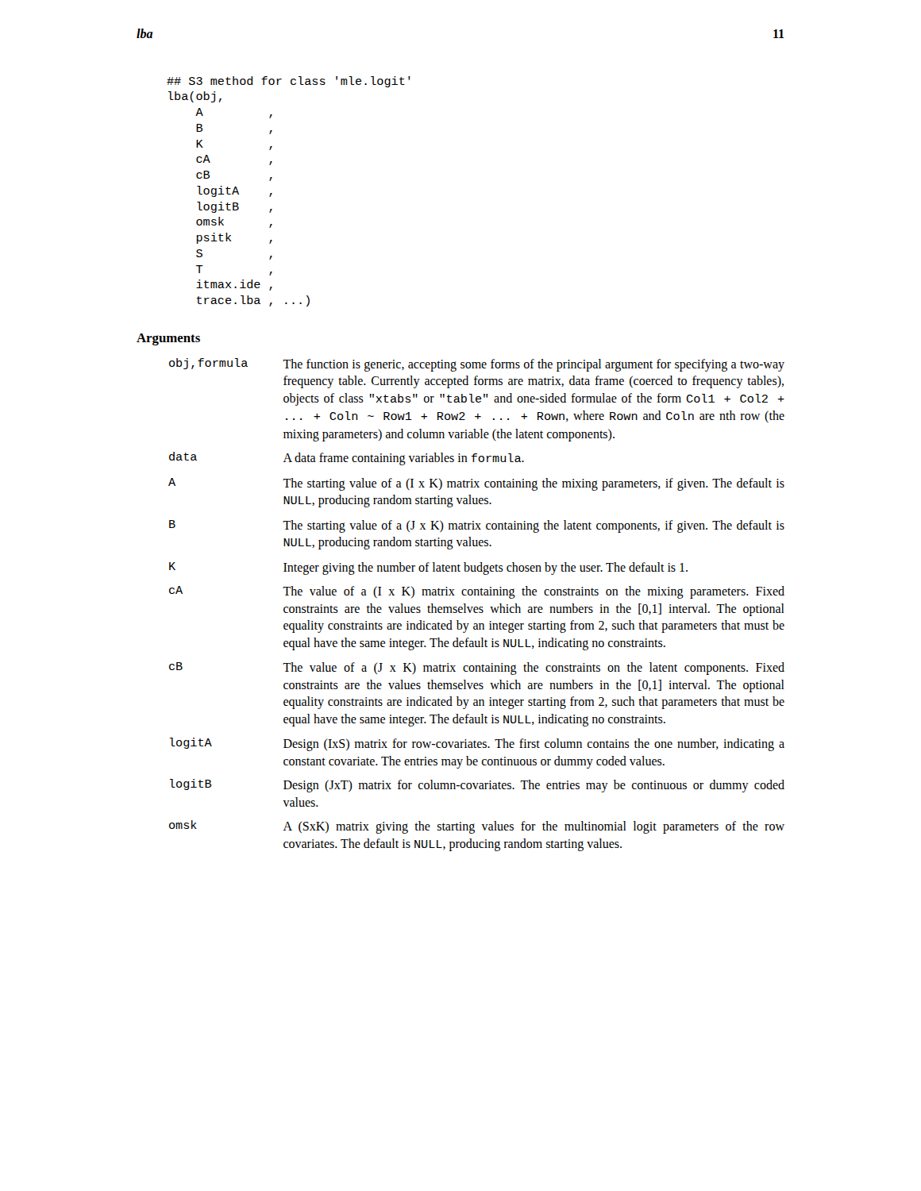lba 11
## S3 method for class 'mle.logit'
lba(obj,
    A         ,
    B         ,
    K         ,
    cA        ,
    cB        ,
    logitA    ,
    logitB    ,
    omsk      ,
    psitk     ,
    S         ,
    T         ,
    itmax.ide ,
    trace.lba , ...)
Arguments
obj,formula
The function is generic, accepting some forms of the principal argument for specifying a two-way frequency table. Currently accepted forms are matrix, data frame (coerced to frequency tables), objects of class "xtabs" or "table" and one-sided formulae of the form Col1 + Col2 + ... + Coln ~ Row1 + Row2 + ... + Rown, where Rown and Coln are nth row (the mixing parameters) and column variable (the latent components).
data
A data frame containing variables in formula.
A
The starting value of a (I x K) matrix containing the mixing parameters, if given. The default is NULL, producing random starting values.
B
The starting value of a (J x K) matrix containing the latent components, if given. The default is NULL, producing random starting values.
K
Integer giving the number of latent budgets chosen by the user. The default is 1.
cA
The value of a (I x K) matrix containing the constraints on the mixing parameters. Fixed constraints are the values themselves which are numbers in the [0,1] interval. The optional equality constraints are indicated by an integer starting from 2, such that parameters that must be equal have the same integer. The default is NULL, indicating no constraints.
cB
The value of a (J x K) matrix containing the constraints on the latent components. Fixed constraints are the values themselves which are numbers in the [0,1] interval. The optional equality constraints are indicated by an integer starting from 2, such that parameters that must be equal have the same integer. The default is NULL, indicating no constraints.
logitA
Design (IxS) matrix for row-covariates. The first column contains the one number, indicating a constant covariate. The entries may be continuous or dummy coded values.
logitB
Design (JxT) matrix for column-covariates. The entries may be continuous or dummy coded values.
omsk
A (SxK) matrix giving the starting values for the multinomial logit parameters of the row covariates. The default is NULL, producing random starting values.